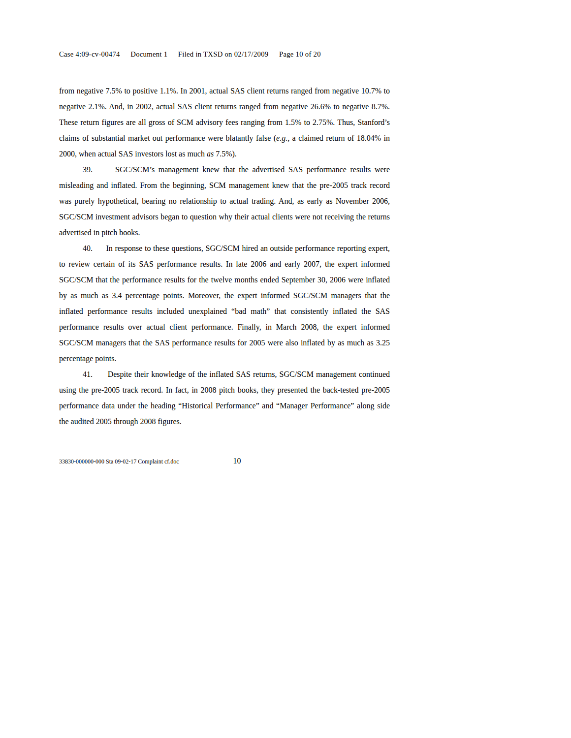Case 4:09-cv-00474 Document 1 Filed in TXSD on 02/17/2009 Page 10 of 20
from negative 7.5% to positive 1.1%. In 2001, actual SAS client returns ranged from negative 10.7% to negative 2.1%. And, in 2002, actual SAS client returns ranged from negative 26.6% to negative 8.7%. These return figures are all gross of SCM advisory fees ranging from 1.5% to 2.75%. Thus, Stanford’s claims of substantial market out performance were blatantly false (e.g., a claimed return of 18.04% in 2000, when actual SAS investors lost as much as 7.5%).
39. SGC/SCM’s management knew that the advertised SAS performance results were misleading and inflated. From the beginning, SCM management knew that the pre-2005 track record was purely hypothetical, bearing no relationship to actual trading. And, as early as November 2006, SGC/SCM investment advisors began to question why their actual clients were not receiving the returns advertised in pitch books.
40. In response to these questions, SGC/SCM hired an outside performance reporting expert, to review certain of its SAS performance results. In late 2006 and early 2007, the expert informed SGC/SCM that the performance results for the twelve months ended September 30, 2006 were inflated by as much as 3.4 percentage points. Moreover, the expert informed SGC/SCM managers that the inflated performance results included unexplained “bad math” that consistently inflated the SAS performance results over actual client performance. Finally, in March 2008, the expert informed SGC/SCM managers that the SAS performance results for 2005 were also inflated by as much as 3.25 percentage points.
41. Despite their knowledge of the inflated SAS returns, SGC/SCM management continued using the pre-2005 track record. In fact, in 2008 pitch books, they presented the back-tested pre-2005 performance data under the heading “Historical Performance” and “Manager Performance” along side the audited 2005 through 2008 figures.
33830-000000-000 Sta 09-02-17 Complaint cf.doc 10